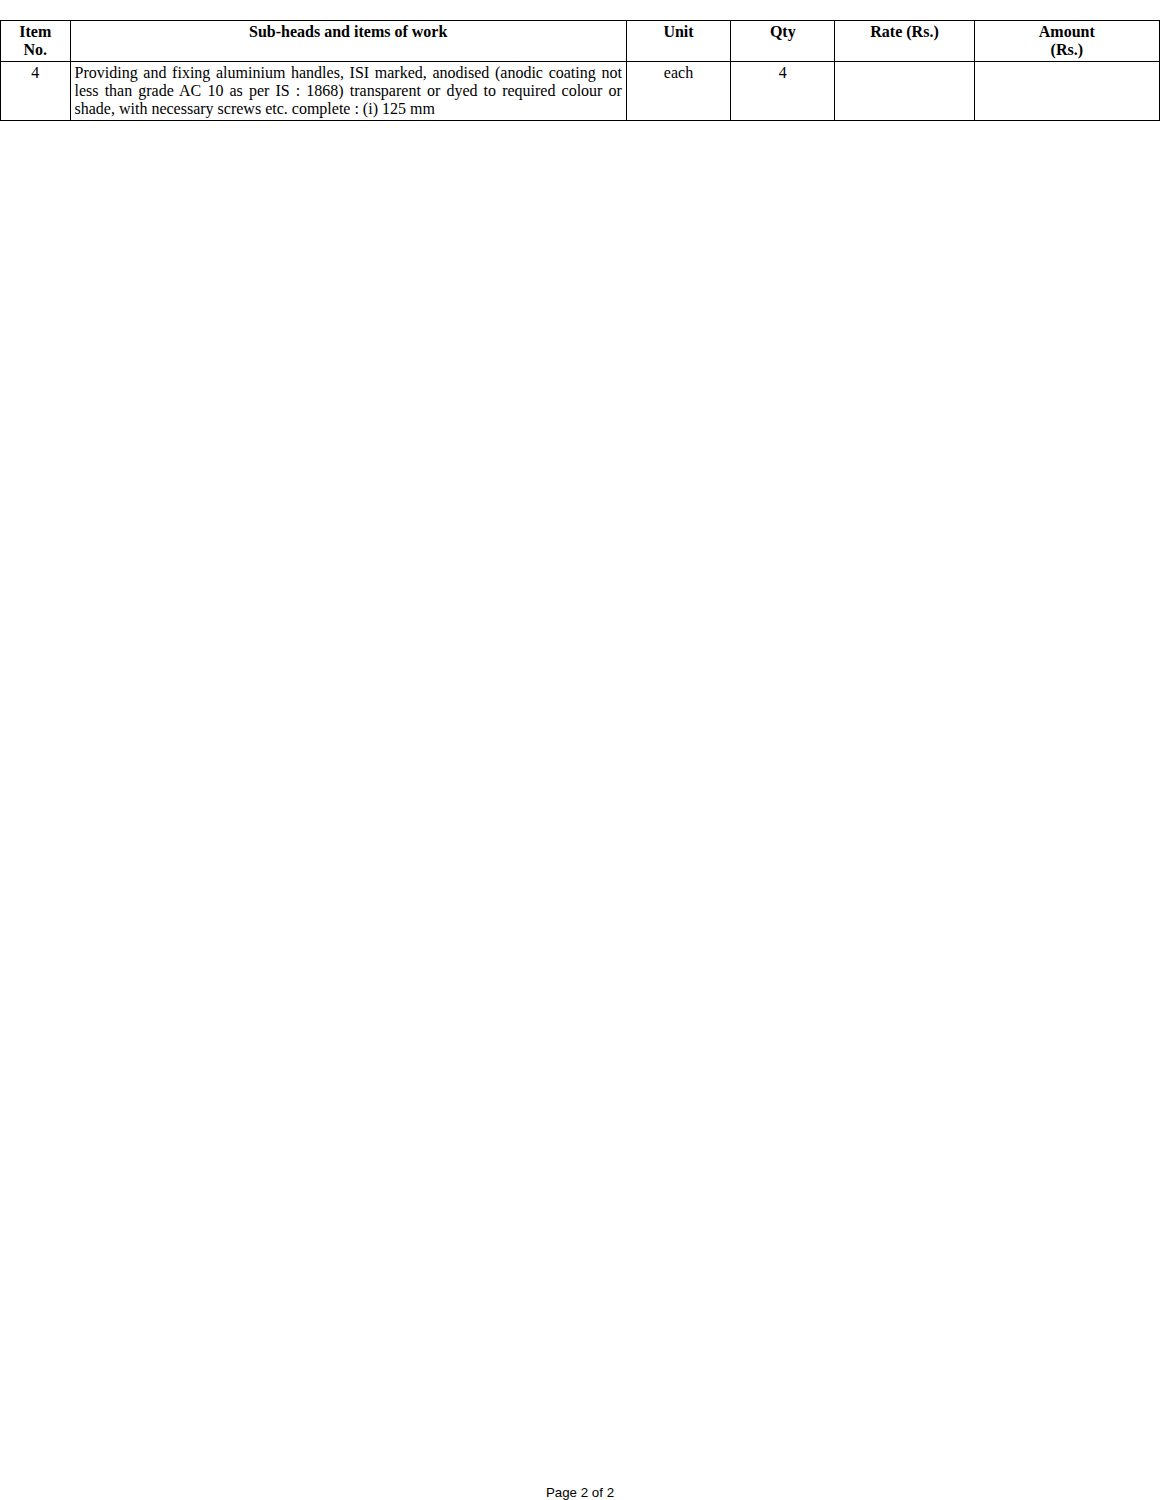| Item No. | Sub-heads and items of work | Unit | Qty | Rate (Rs.) | Amount (Rs.) |
| --- | --- | --- | --- | --- | --- |
| 4 | Providing and fixing aluminium handles, ISI marked, anodised (anodic coating not less than grade AC 10 as per IS : 1868) transparent or dyed to required colour or shade, with necessary screws etc. complete : (i) 125 mm | each | 4 | | |
Page 2 of 2